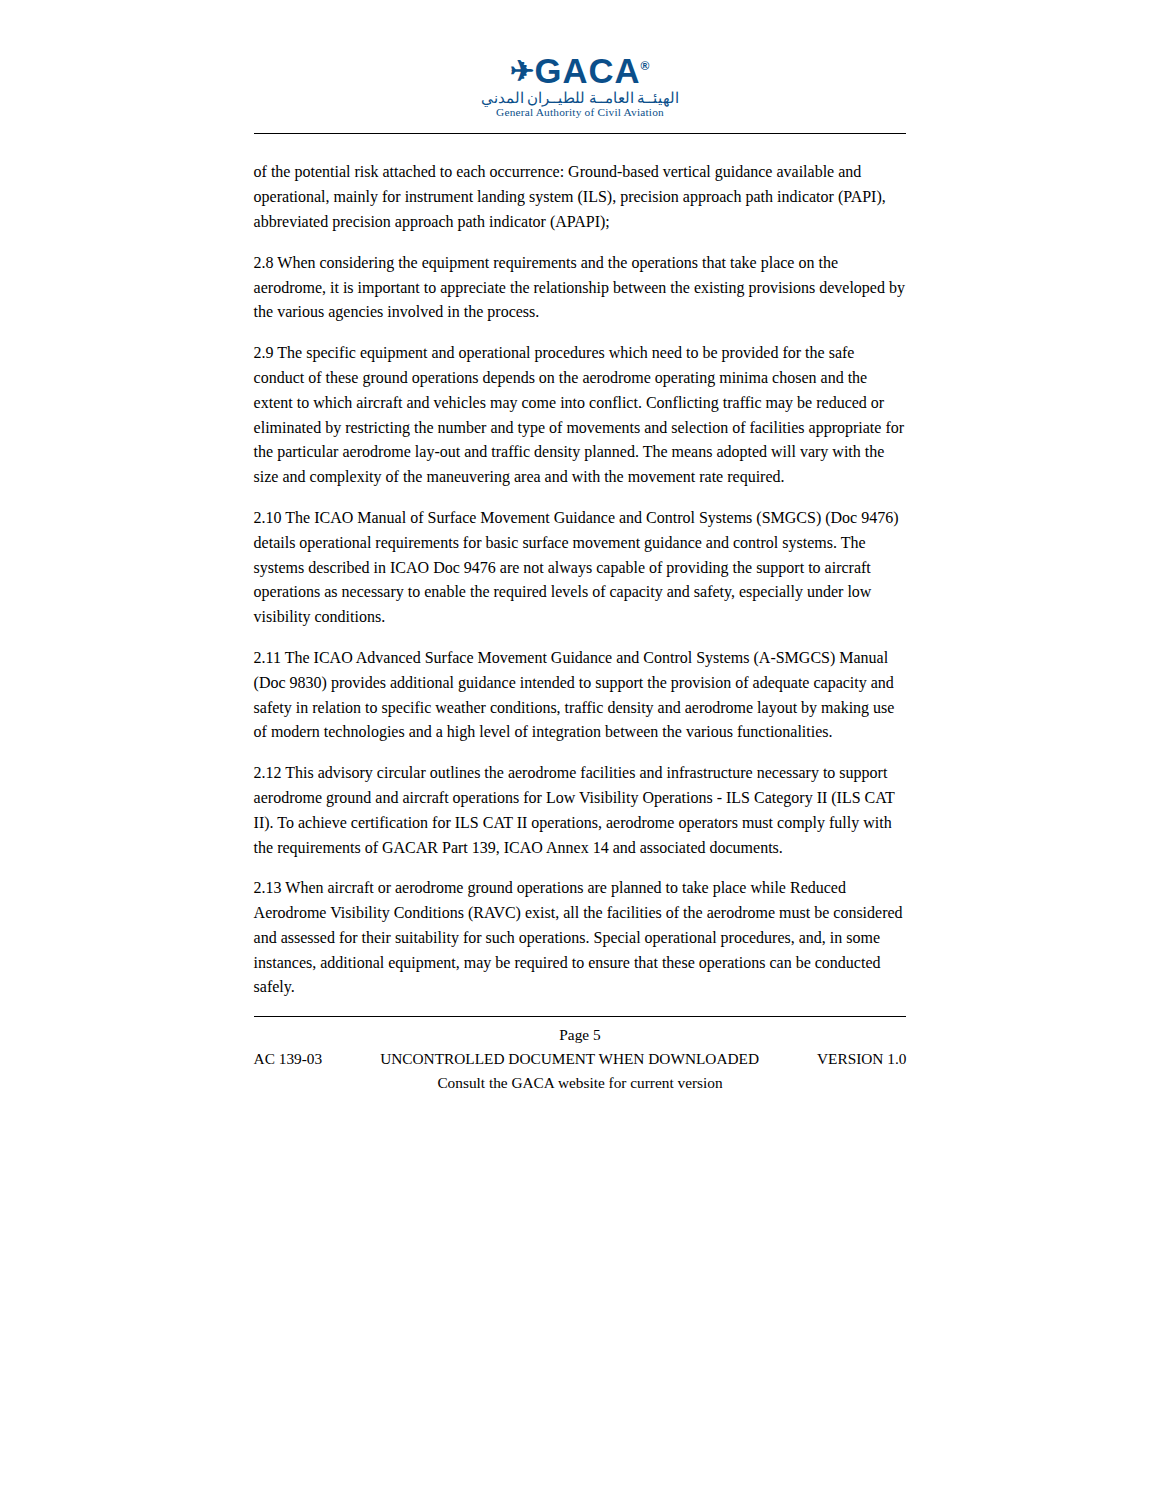✈GACA®
الهيئــة العامــة للطيــران المدني
General Authority of Civil Aviation
of the potential risk attached to each occurrence: Ground-based vertical guidance available and operational, mainly for instrument landing system (ILS), precision approach path indicator (PAPI), abbreviated precision approach path indicator (APAPI);
2.8 When considering the equipment requirements and the operations that take place on the aerodrome, it is important to appreciate the relationship between the existing provisions developed by the various agencies involved in the process.
2.9 The specific equipment and operational procedures which need to be provided for the safe conduct of these ground operations depends on the aerodrome operating minima chosen and the extent to which aircraft and vehicles may come into conflict. Conflicting traffic may be reduced or eliminated by restricting the number and type of movements and selection of facilities appropriate for the particular aerodrome lay-out and traffic density planned. The means adopted will vary with the size and complexity of the maneuvering area and with the movement rate required.
2.10 The ICAO Manual of Surface Movement Guidance and Control Systems (SMGCS) (Doc 9476) details operational requirements for basic surface movement guidance and control systems. The systems described in ICAO Doc 9476 are not always capable of providing the support to aircraft operations as necessary to enable the required levels of capacity and safety, especially under low visibility conditions.
2.11 The ICAO Advanced Surface Movement Guidance and Control Systems (A-SMGCS) Manual (Doc 9830) provides additional guidance intended to support the provision of adequate capacity and safety in relation to specific weather conditions, traffic density and aerodrome layout by making use of modern technologies and a high level of integration between the various functionalities.
2.12 This advisory circular outlines the aerodrome facilities and infrastructure necessary to support aerodrome ground and aircraft operations for Low Visibility Operations - ILS Category II (ILS CAT II). To achieve certification for ILS CAT II operations, aerodrome operators must comply fully with the requirements of GACAR Part 139, ICAO Annex 14 and associated documents.
2.13 When aircraft or aerodrome ground operations are planned to take place while Reduced Aerodrome Visibility Conditions (RAVC) exist, all the facilities of the aerodrome must be considered and assessed for their suitability for such operations. Special operational procedures, and, in some instances, additional equipment, may be required to ensure that these operations can be conducted safely.
Page 5
AC 139-03 UNCONTROLLED DOCUMENT WHEN DOWNLOADED VERSION 1.0
Consult the GACA website for current version